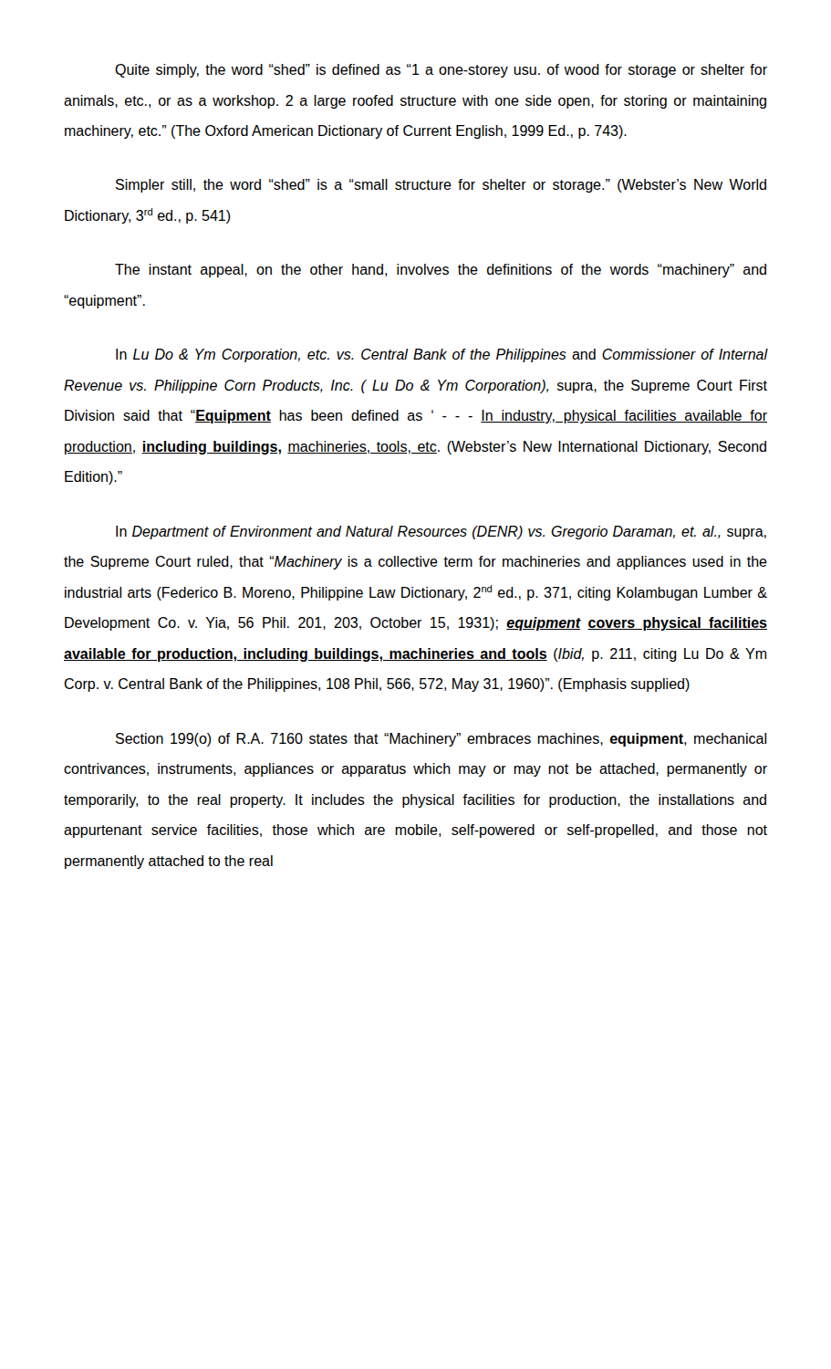Quite simply, the word “shed” is defined as “1 a one-storey usu. of wood for storage or shelter for animals, etc., or as a workshop. 2 a large roofed structure with one side open, for storing or maintaining machinery, etc.” (The Oxford American Dictionary of Current English, 1999 Ed., p. 743).
Simpler still, the word “shed” is a “small structure for shelter or storage.” (Webster’s New World Dictionary, 3rd ed., p. 541)
The instant appeal, on the other hand, involves the definitions of the words “machinery” and “equipment”.
In Lu Do & Ym Corporation, etc. vs. Central Bank of the Philippines and Commissioner of Internal Revenue vs. Philippine Corn Products, Inc. ( Lu Do & Ym Corporation), supra, the Supreme Court First Division said that “Equipment has been defined as ‘ - - - In industry, physical facilities available for production, including buildings, machineries, tools, etc. (Webster’s New International Dictionary, Second Edition).”
In Department of Environment and Natural Resources (DENR) vs. Gregorio Daraman, et. al., supra, the Supreme Court ruled, that “Machinery is a collective term for machineries and appliances used in the industrial arts (Federico B. Moreno, Philippine Law Dictionary, 2nd ed., p. 371, citing Kolambugan Lumber & Development Co. v. Yia, 56 Phil. 201, 203, October 15, 1931); equipment covers physical facilities available for production, including buildings, machineries and tools (Ibid, p. 211, citing Lu Do & Ym Corp. v. Central Bank of the Philippines, 108 Phil, 566, 572, May 31, 1960)”. (Emphasis supplied)
Section 199(o) of R.A. 7160 states that “Machinery” embraces machines, equipment, mechanical contrivances, instruments, appliances or apparatus which may or may not be attached, permanently or temporarily, to the real property. It includes the physical facilities for production, the installations and appurtenant service facilities, those which are mobile, self-powered or self-propelled, and those not permanently attached to the real